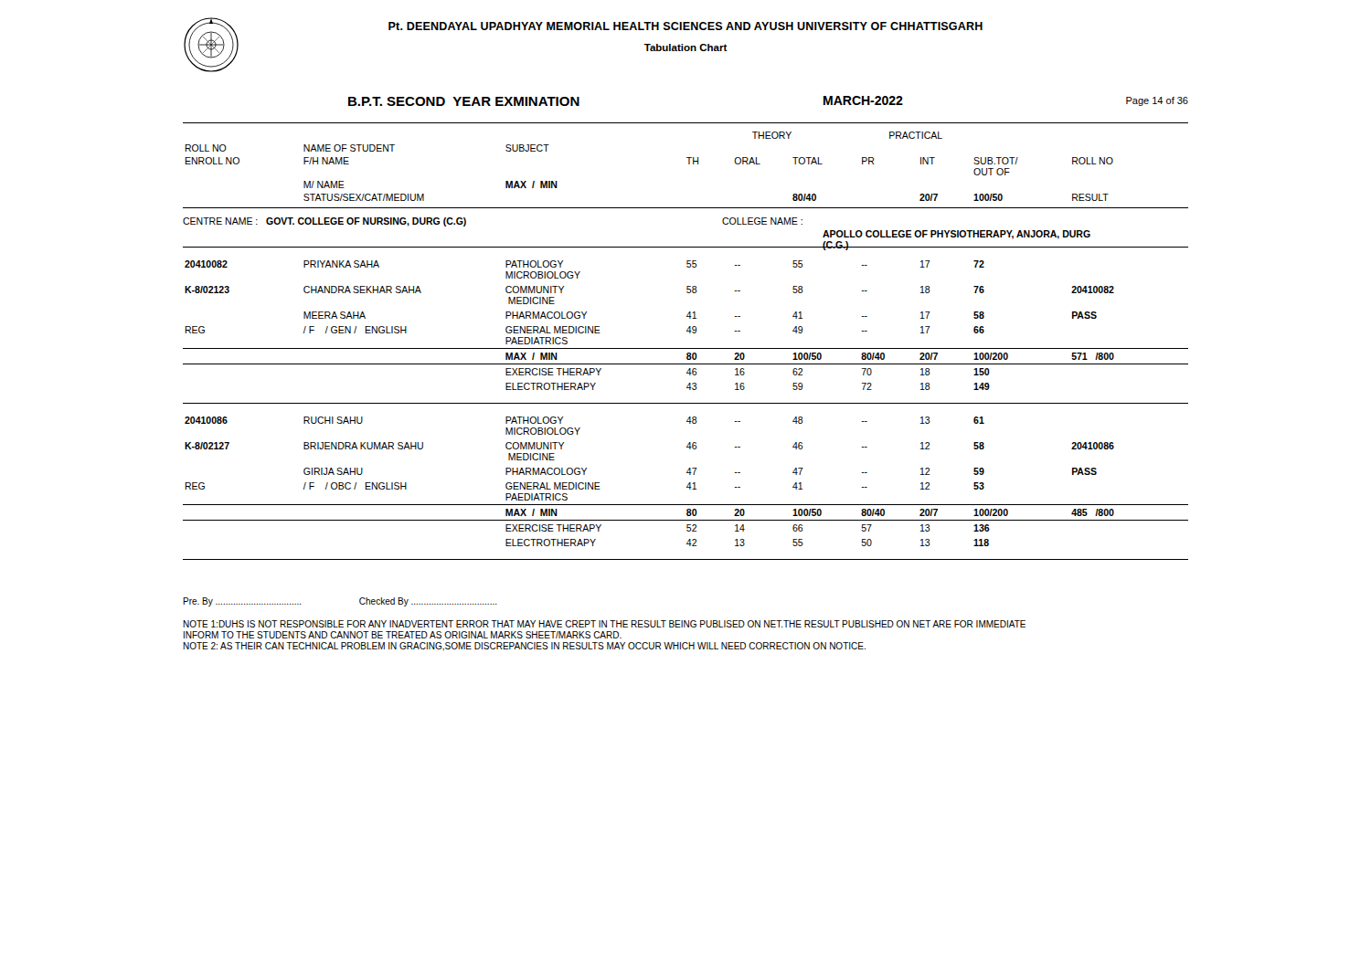Pt. DEENDAYAL UPADHYAY MEMORIAL HEALTH SCIENCES AND AYUSH UNIVERSITY OF CHHATTISGARH
Tabulation Chart
B.P.T. SECOND YEAR EXMINATION MARCH-2022 Page 14 of 36
| | | | THEORY | PRACTICAL | | |
| ROLL NO | NAME OF STUDENT | SUBJECT | | | | | | | |
| ENROLL NO | F/H NAME | | TH | ORAL | TOTAL | PR | INT | SUB.TOT/ OUT OF | ROLL NO |
| | M/ NAME | MAX / MIN | | | | | | | |
| | STATUS/SEX/CAT/MEDIUM | | | | 80/40 | | 20/7 | 100/50 | RESULT |
CENTRE NAME : GOVT. COLLEGE OF NURSING, DURG (C.G) COLLEGE NAME : APOLLO COLLEGE OF PHYSIOTHERAPY, ANJORA, DURG
(C.G.)
| 20410082 | PRIYANKA SAHA | PATHOLOGY MICROBIOLOGY | 55 | -- | 55 | -- | 17 | 72 | |
| K-8/02123 | CHANDRA SEKHAR SAHA | COMMUNITY MEDICINE | 58 | -- | 58 | -- | 18 | 76 | 20410082 |
| | MEERA SAHA | PHARMACOLOGY | 41 | -- | 41 | -- | 17 | 58 | PASS |
| REG | / F / GEN / ENGLISH | GENERAL MEDICINE PAEDIATRICS | 49 | -- | 49 | -- | 17 | 66 | |
| | | MAX / MIN | 80 | 20 | 100/50 | 80/40 | 20/7 | 100/200 | 571 /800 |
| | | EXERCISE THERAPY | 46 | 16 | 62 | 70 | 18 | 150 | |
| | | ELECTROTHERAPY | 43 | 16 | 59 | 72 | 18 | 149 | |
| 20410086 | RUCHI SAHU | PATHOLOGY MICROBIOLOGY | 48 | -- | 48 | -- | 13 | 61 | |
| K-8/02127 | BRIJENDRA KUMAR SAHU | COMMUNITY MEDICINE | 46 | -- | 46 | -- | 12 | 58 | 20410086 |
| | GIRIJA SAHU | PHARMACOLOGY | 47 | -- | 47 | -- | 12 | 59 | PASS |
| REG | / F / OBC / ENGLISH | GENERAL MEDICINE PAEDIATRICS | 41 | -- | 41 | -- | 12 | 53 | |
| | | MAX / MIN | 80 | 20 | 100/50 | 80/40 | 20/7 | 100/200 | 485 /800 |
| | | EXERCISE THERAPY | 52 | 14 | 66 | 57 | 13 | 136 | |
| | | ELECTROTHERAPY | 42 | 13 | 55 | 50 | 13 | 118 | |
Pre. By .................................. Checked By ..................................
NOTE 1:DUHS IS NOT RESPONSIBLE FOR ANY INADVERTENT ERROR THAT MAY HAVE CREPT IN THE RESULT BEING PUBLISED ON NET.THE RESULT PUBLISHED ON NET ARE FOR IMMEDIATE
INFORM TO THE STUDENTS AND CANNOT BE TREATED AS ORIGINAL MARKS SHEET/MARKS CARD.
NOTE 2: AS THEIR CAN TECHNICAL PROBLEM IN GRACING,SOME DISCREPANCIES IN RESULTS MAY OCCUR WHICH WILL NEED CORRECTION ON NOTICE.